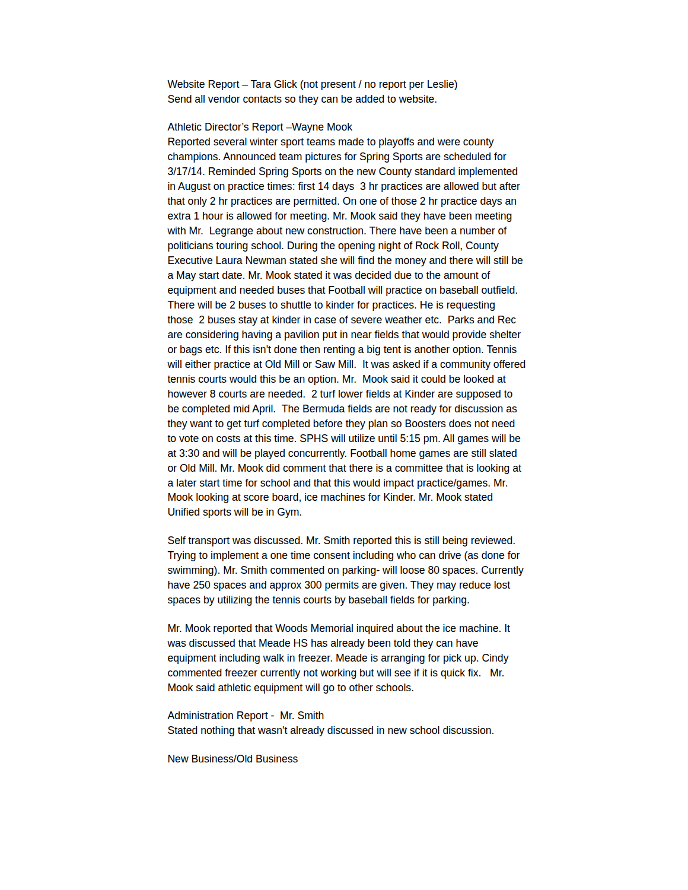Website Report – Tara Glick (not present / no report per Leslie)
Send all vendor contacts so they can be added to website.
Athletic Director’s Report –Wayne Mook
Reported several winter sport teams made to playoffs and were county champions. Announced team pictures for Spring Sports are scheduled for 3/17/14. Reminded Spring Sports on the new County standard implemented in August on practice times: first 14 days 3 hr practices are allowed but after that only 2 hr practices are permitted. On one of those 2 hr practice days an extra 1 hour is allowed for meeting. Mr. Mook said they have been meeting with Mr. Legrange about new construction. There have been a number of politicians touring school. During the opening night of Rock Roll, County Executive Laura Newman stated she will find the money and there will still be a May start date. Mr. Mook stated it was decided due to the amount of equipment and needed buses that Football will practice on baseball outfield. There will be 2 buses to shuttle to kinder for practices. He is requesting those 2 buses stay at kinder in case of severe weather etc. Parks and Rec are considering having a pavilion put in near fields that would provide shelter or bags etc. If this isn't done then renting a big tent is another option. Tennis will either practice at Old Mill or Saw Mill. It was asked if a community offered tennis courts would this be an option. Mr. Mook said it could be looked at however 8 courts are needed. 2 turf lower fields at Kinder are supposed to be completed mid April. The Bermuda fields are not ready for discussion as they want to get turf completed before they plan so Boosters does not need to vote on costs at this time. SPHS will utilize until 5:15 pm. All games will be at 3:30 and will be played concurrently. Football home games are still slated or Old Mill. Mr. Mook did comment that there is a committee that is looking at a later start time for school and that this would impact practice/games. Mr. Mook looking at score board, ice machines for Kinder. Mr. Mook stated Unified sports will be in Gym.
Self transport was discussed. Mr. Smith reported this is still being reviewed. Trying to implement a one time consent including who can drive (as done for swimming). Mr. Smith commented on parking- will loose 80 spaces. Currently have 250 spaces and approx 300 permits are given. They may reduce lost spaces by utilizing the tennis courts by baseball fields for parking.
Mr. Mook reported that Woods Memorial inquired about the ice machine. It was discussed that Meade HS has already been told they can have equipment including walk in freezer. Meade is arranging for pick up. Cindy commented freezer currently not working but will see if it is quick fix. Mr. Mook said athletic equipment will go to other schools.
Administration Report - Mr. Smith
Stated nothing that wasn't already discussed in new school discussion.
New Business/Old Business